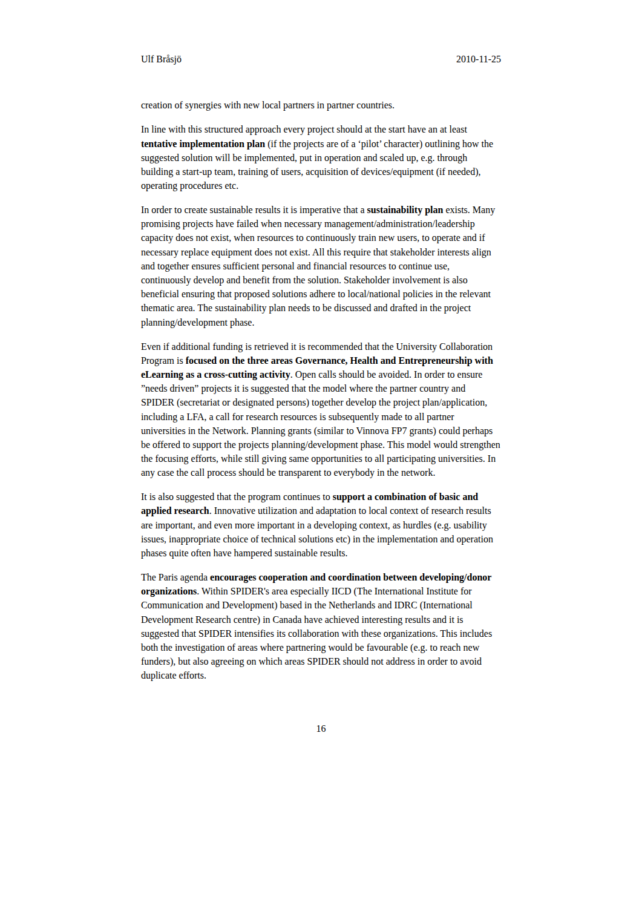Ulf Bråsjö
2010-11-25
creation of synergies with new local partners in partner countries.
In line with this structured approach every project should at the start have an at least tentative implementation plan (if the projects are of a ‘pilot’ character) outlining how the suggested solution will be implemented, put in operation and scaled up, e.g. through building a start-up team, training of users, acquisition of devices/equipment (if needed), operating procedures etc.
In order to create sustainable results it is imperative that a sustainability plan exists. Many promising projects have failed when necessary management/administration/leadership capacity does not exist, when resources to continuously train new users, to operate and if necessary replace equipment does not exist. All this require that stakeholder interests align and together ensures sufficient personal and financial resources to continue use, continuously develop and benefit from the solution. Stakeholder involvement is also beneficial ensuring that proposed solutions adhere to local/national policies in the relevant thematic area. The sustainability plan needs to be discussed and drafted in the project planning/development phase.
Even if additional funding is retrieved it is recommended that the University Collaboration Program is focused on the three areas Governance, Health and Entrepreneurship with eLearning as a cross-cutting activity. Open calls should be avoided. In order to ensure ”needs driven” projects it is suggested that the model where the partner country and SPIDER (secretariat or designated persons) together develop the project plan/application, including a LFA, a call for research resources is subsequently made to all partner universities in the Network. Planning grants (similar to Vinnova FP7 grants) could perhaps be offered to support the projects planning/development phase. This model would strengthen the focusing efforts, while still giving same opportunities to all participating universities. In any case the call process should be transparent to everybody in the network.
It is also suggested that the program continues to support a combination of basic and applied research. Innovative utilization and adaptation to local context of research results are important, and even more important in a developing context, as hurdles (e.g. usability issues, inappropriate choice of technical solutions etc) in the implementation and operation phases quite often have hampered sustainable results.
The Paris agenda encourages cooperation and coordination between developing/donor organizations. Within SPIDER's area especially IICD (The International Institute for Communication and Development) based in the Netherlands and IDRC (International Development Research centre) in Canada have achieved interesting results and it is suggested that SPIDER intensifies its collaboration with these organizations. This includes both the investigation of areas where partnering would be favourable (e.g. to reach new funders), but also agreeing on which areas SPIDER should not address in order to avoid duplicate efforts.
16